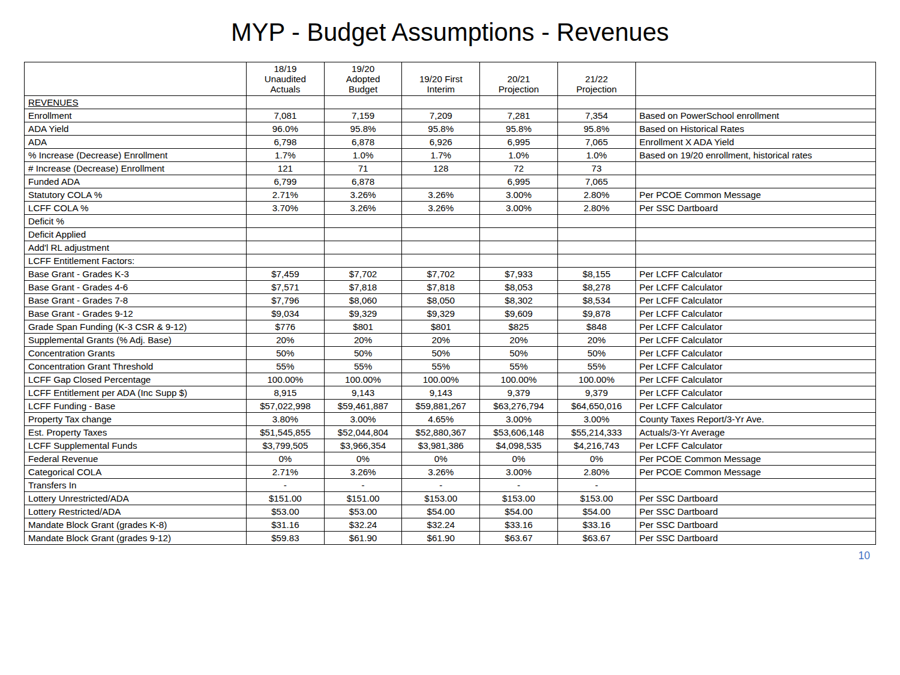MYP - Budget Assumptions - Revenues
Multi-Year Projection Budget Assumptions – Revenues
| | 18/19 Unaudited Actuals | 19/20 Adopted Budget | 19/20 First Interim | 20/21 Projection | 21/22 Projection | |
| --- | --- | --- | --- | --- | --- | --- |
| REVENUES | | | | | | |
| Enrollment | 7,081 | 7,159 | 7,209 | 7,281 | 7,354 | Based on PowerSchool enrollment |
| ADA Yield | 96.0% | 95.8% | 95.8% | 95.8% | 95.8% | Based on Historical Rates |
| ADA | 6,798 | 6,878 | 6,926 | 6,995 | 7,065 | Enrollment X ADA Yield |
| % Increase (Decrease) Enrollment | 1.7% | 1.0% | 1.7% | 1.0% | 1.0% | Based on 19/20 enrollment, historical rates |
| # Increase (Decrease) Enrollment | 121 | 71 | 128 | 72 | 73 | |
| Funded ADA | 6,799 | 6,878 | | 6,995 | 7,065 | |
| Statutory COLA % | 2.71% | 3.26% | 3.26% | 3.00% | 2.80% | Per PCOE Common Message |
| LCFF COLA % | 3.70% | 3.26% | 3.26% | 3.00% | 2.80% | Per SSC Dartboard |
| Deficit % | | | | | | |
| Deficit Applied | | | | | | |
| Add'l RL adjustment | | | | | | |
| LCFF Entitlement Factors: | | | | | | |
| Base Grant - Grades K-3 | $7,459 | $7,702 | $7,702 | $7,933 | $8,155 | Per LCFF Calculator |
| Base Grant - Grades 4-6 | $7,571 | $7,818 | $7,818 | $8,053 | $8,278 | Per LCFF Calculator |
| Base Grant - Grades 7-8 | $7,796 | $8,060 | $8,050 | $8,302 | $8,534 | Per LCFF Calculator |
| Base Grant - Grades 9-12 | $9,034 | $9,329 | $9,329 | $9,609 | $9,878 | Per LCFF Calculator |
| Grade Span Funding (K-3 CSR & 9-12) | $776 | $801 | $801 | $825 | $848 | Per LCFF Calculator |
| Supplemental Grants (% Adj. Base) | 20% | 20% | 20% | 20% | 20% | Per LCFF Calculator |
| Concentration Grants | 50% | 50% | 50% | 50% | 50% | Per LCFF Calculator |
| Concentration Grant Threshold | 55% | 55% | 55% | 55% | 55% | Per LCFF Calculator |
| LCFF Gap Closed Percentage | 100.00% | 100.00% | 100.00% | 100.00% | 100.00% | Per LCFF Calculator |
| LCFF Entitlement per ADA (Inc Supp $) | 8,915 | 9,143 | 9,143 | 9,379 | 9,379 | Per LCFF Calculator |
| LCFF Funding - Base | $57,022,998 | $59,461,887 | $59,881,267 | $63,276,794 | $64,650,016 | Per LCFF Calculator |
| Property Tax change | 3.80% | 3.00% | 4.65% | 3.00% | 3.00% | County Taxes Report/3-Yr Ave. |
| Est. Property Taxes | $51,545,855 | $52,044,804 | $52,880,367 | $53,606,148 | $55,214,333 | Actuals/3-Yr Average |
| LCFF Supplemental Funds | $3,799,505 | $3,966,354 | $3,981,386 | $4,098,535 | $4,216,743 | Per LCFF Calculator |
| Federal Revenue | 0% | 0% | 0% | 0% | 0% | Per PCOE Common Message |
| Categorical COLA | 2.71% | 3.26% | 3.26% | 3.00% | 2.80% | Per PCOE Common Message |
| Transfers In | - | - | - | - | - | |
| Lottery Unrestricted/ADA | $151.00 | $151.00 | $153.00 | $153.00 | $153.00 | Per SSC Dartboard |
| Lottery Restricted/ADA | $53.00 | $53.00 | $54.00 | $54.00 | $54.00 | Per SSC Dartboard |
| Mandate Block Grant (grades K-8) | $31.16 | $32.24 | $32.24 | $33.16 | $33.16 | Per SSC Dartboard |
| Mandate Block Grant (grades 9-12) | $59.83 | $61.90 | $61.90 | $63.67 | $63.67 | Per SSC Dartboard |
10